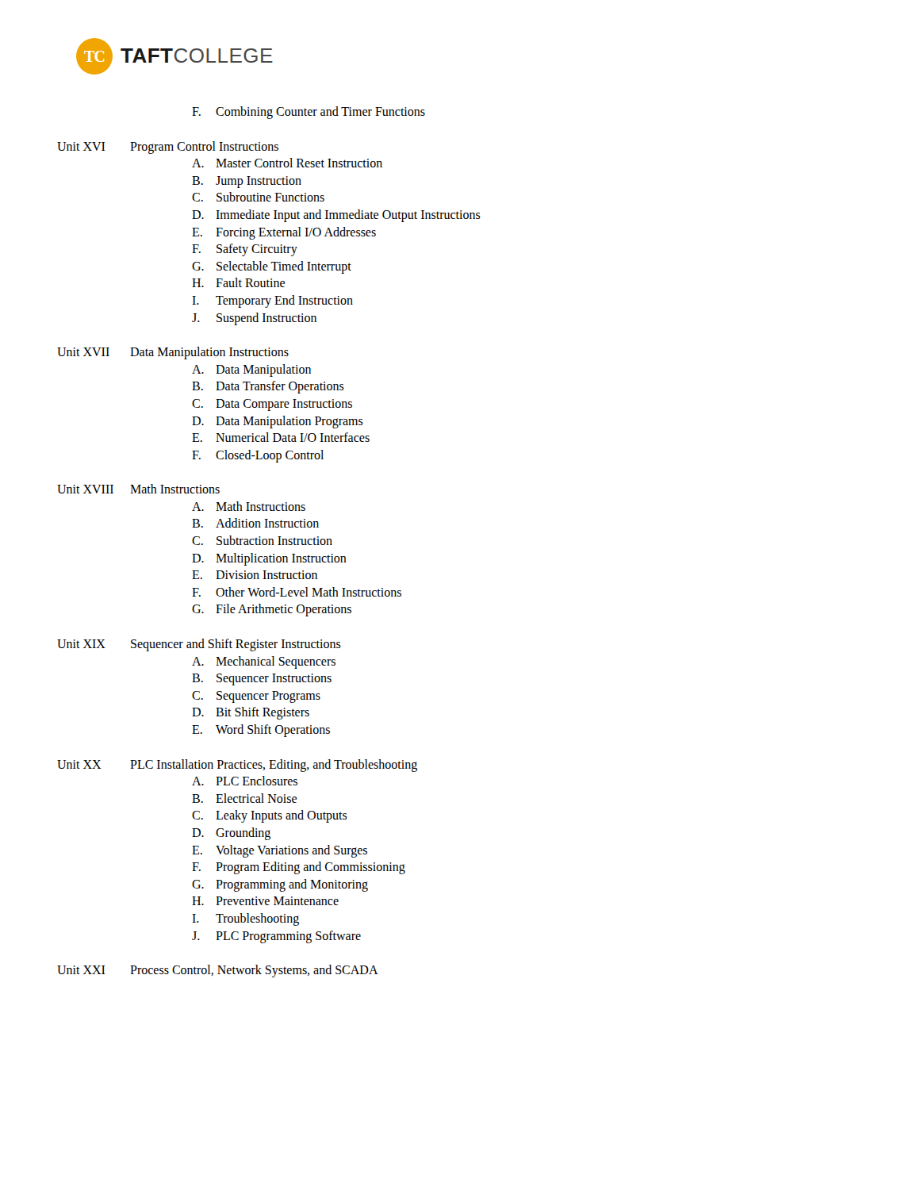TAFTCOLLEGE
Combining Counter and Timer Functions
Unit XVIProgram Control Instructions
Master Control Reset Instruction
Jump Instruction
Subroutine Functions
Immediate Input and Immediate Output Instructions
Forcing External I/O Addresses
Safety Circuitry
Selectable Timed Interrupt
Fault Routine
Temporary End Instruction
Suspend Instruction
Unit XVIIData Manipulation Instructions
Data Manipulation
Data Transfer Operations
Data Compare Instructions
Data Manipulation Programs
Numerical Data I/O Interfaces
Closed-Loop Control
Unit XVIIIMath Instructions
Math Instructions
Addition Instruction
Subtraction Instruction
Multiplication Instruction
Division Instruction
Other Word-Level Math Instructions
File Arithmetic Operations
Unit XIXSequencer and Shift Register Instructions
Mechanical Sequencers
Sequencer Instructions
Sequencer Programs
Bit Shift Registers
Word Shift Operations
Unit XXPLC Installation Practices, Editing, and Troubleshooting
PLC Enclosures
Electrical Noise
Leaky Inputs and Outputs
Grounding
Voltage Variations and Surges
Program Editing and Commissioning
Programming and Monitoring
Preventive Maintenance
Troubleshooting
PLC Programming Software
Unit XXIProcess Control, Network Systems, and SCADA